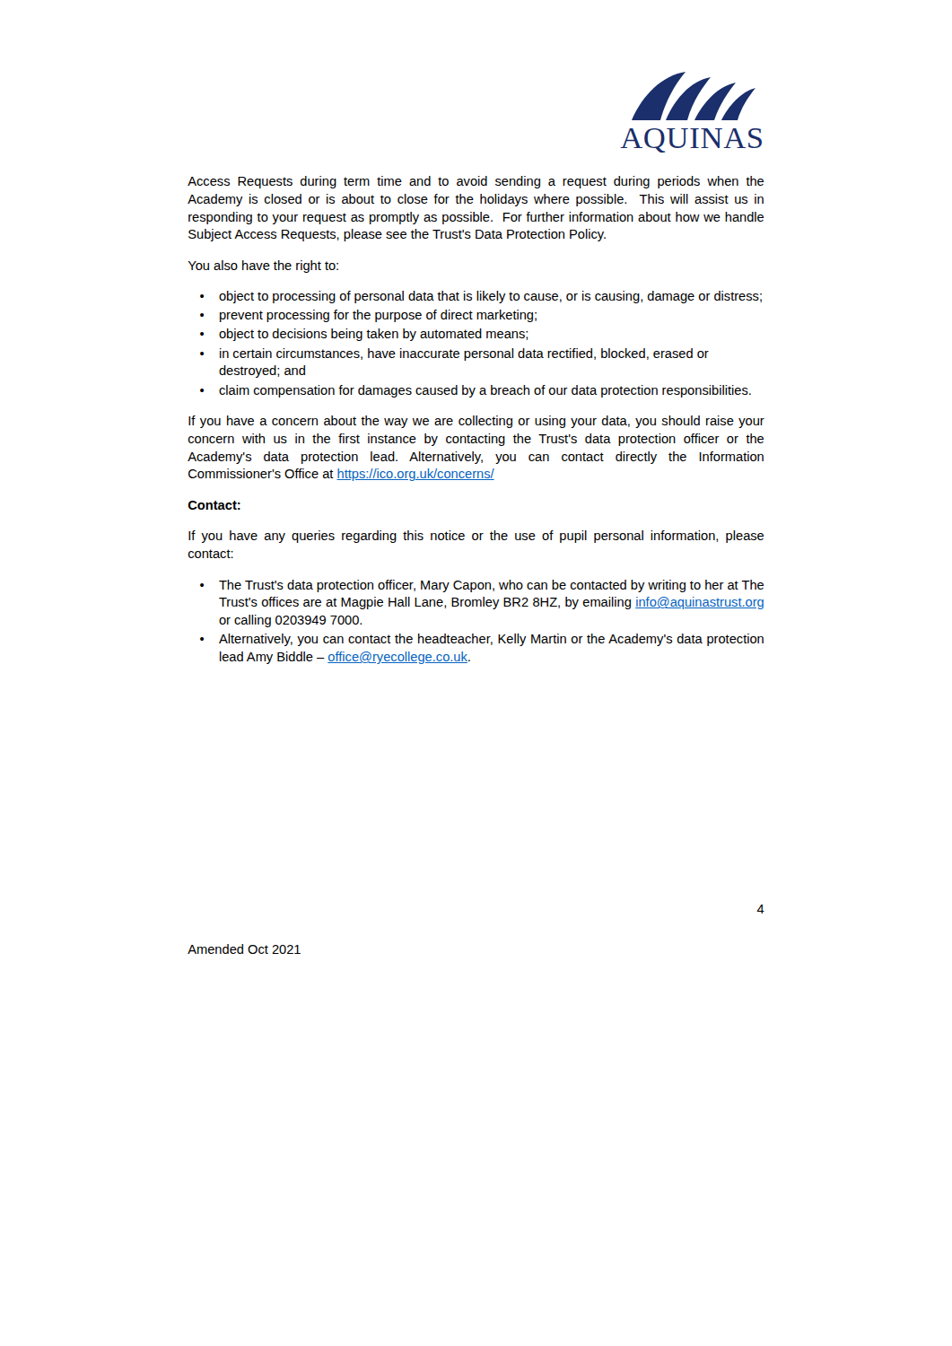AQUINAS
Access Requests during term time and to avoid sending a request during periods when the Academy is closed or is about to close for the holidays where possible. This will assist us in responding to your request as promptly as possible. For further information about how we handle Subject Access Requests, please see the Trust's Data Protection Policy.
You also have the right to:
object to processing of personal data that is likely to cause, or is causing, damage or distress;
prevent processing for the purpose of direct marketing;
object to decisions being taken by automated means;
in certain circumstances, have inaccurate personal data rectified, blocked, erased or destroyed; and
claim compensation for damages caused by a breach of our data protection responsibilities.
If you have a concern about the way we are collecting or using your data, you should raise your concern with us in the first instance by contacting the Trust's data protection officer or the Academy's data protection lead. Alternatively, you can contact directly the Information Commissioner's Office at https://ico.org.uk/concerns/
Contact:
If you have any queries regarding this notice or the use of pupil personal information, please contact:
The Trust's data protection officer, Mary Capon, who can be contacted by writing to her at The Trust's offices are at Magpie Hall Lane, Bromley BR2 8HZ, by emailing info@aquinastrust.org or calling 0203949 7000.
Alternatively, you can contact the headteacher, Kelly Martin or the Academy's data protection lead Amy Biddle – office@ryecollege.co.uk.
4
Amended Oct 2021